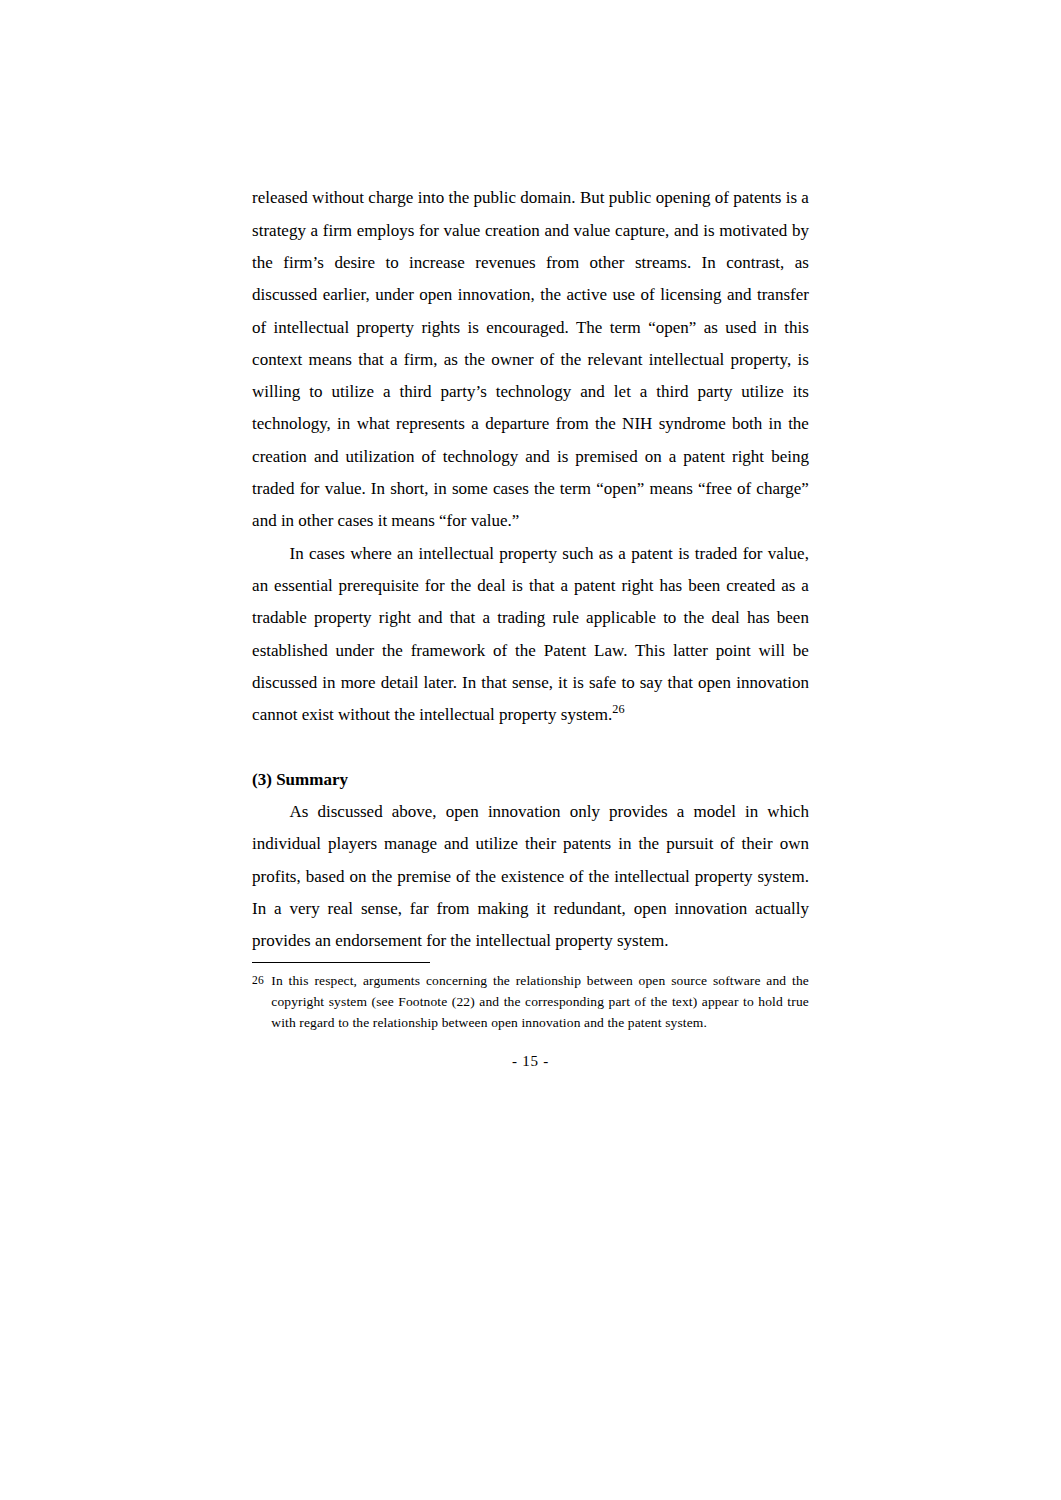released without charge into the public domain. But public opening of patents is a strategy a firm employs for value creation and value capture, and is motivated by the firm’s desire to increase revenues from other streams. In contrast, as discussed earlier, under open innovation, the active use of licensing and transfer of intellectual property rights is encouraged. The term “open” as used in this context means that a firm, as the owner of the relevant intellectual property, is willing to utilize a third party’s technology and let a third party utilize its technology, in what represents a departure from the NIH syndrome both in the creation and utilization of technology and is premised on a patent right being traded for value. In short, in some cases the term “open” means “free of charge” and in other cases it means “for value.”
In cases where an intellectual property such as a patent is traded for value, an essential prerequisite for the deal is that a patent right has been created as a tradable property right and that a trading rule applicable to the deal has been established under the framework of the Patent Law. This latter point will be discussed in more detail later. In that sense, it is safe to say that open innovation cannot exist without the intellectual property system.26
(3) Summary
As discussed above, open innovation only provides a model in which individual players manage and utilize their patents in the pursuit of their own profits, based on the premise of the existence of the intellectual property system. In a very real sense, far from making it redundant, open innovation actually provides an endorsement for the intellectual property system.
26
In this respect, arguments concerning the relationship between open source software and the copyright system (see Footnote (22) and the corresponding part of the text) appear to hold true with regard to the relationship between open innovation and the patent system.
- 15 -